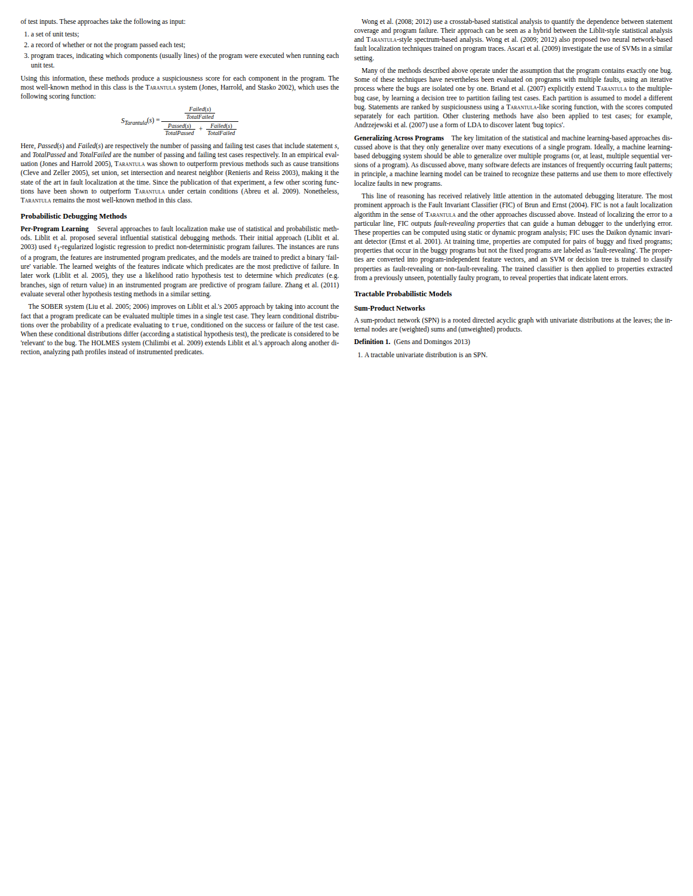of test inputs. These approaches take the following as input:
a set of unit tests;
a record of whether or not the program passed each test;
program traces, indicating which components (usually lines) of the program were executed when running each unit test.
Using this information, these methods produce a suspiciousness score for each component in the program. The most well-known method in this class is the Tarantula system (Jones, Harrold, and Stasko 2002), which uses the following scoring function:
STarantula(s) = Failed(s) TotalFailed Passed(s) TotalPassed + Failed(s) TotalFailed
Here, Passed(s) and Failed(s) are respectively the number of passing and failing test cases that include statement s, and TotalPassed and TotalFailed are the number of passing and failing test cases respectively. In an empirical evaluation (Jones and Harrold 2005), Tarantula was shown to outperform previous methods such as cause transitions (Cleve and Zeller 2005), set union, set intersection and nearest neighbor (Renieris and Reiss 2003), making it the state of the art in fault localization at the time. Since the publication of that experiment, a few other scoring functions have been shown to outperform Tarantula under certain conditions (Abreu et al. 2009). Nonetheless, Tarantula remains the most well-known method in this class.
Probabilistic Debugging Methods
Per-Program Learning Several approaches to fault localization make use of statistical and probabilistic methods. Liblit et al. proposed several influential statistical debugging methods. Their initial approach (Liblit et al. 2003) used ℓ1-regularized logistic regression to predict non-deterministic program failures. The instances are runs of a program, the features are instrumented program predicates, and the models are trained to predict a binary 'failure' variable. The learned weights of the features indicate which predicates are the most predictive of failure. In later work (Liblit et al. 2005), they use a likelihood ratio hypothesis test to determine which predicates (e.g. branches, sign of return value) in an instrumented program are predictive of program failure. Zhang et al. (2011) evaluate several other hypothesis testing methods in a similar setting.
The SOBER system (Liu et al. 2005; 2006) improves on Liblit et al.'s 2005 approach by taking into account the fact that a program predicate can be evaluated multiple times in a single test case. They learn conditional distributions over the probability of a predicate evaluating to true, conditioned on the success or failure of the test case. When these conditional distributions differ (according a statistical hypothesis test), the predicate is considered to be 'relevant' to the bug. The HOLMES system (Chilimbi et al. 2009) extends Liblit et al.'s approach along another direction, analyzing path profiles instead of instrumented predicates.
Wong et al. (2008; 2012) use a crosstab-based statistical analysis to quantify the dependence between statement coverage and program failure. Their approach can be seen as a hybrid between the Liblit-style statistical analysis and Tarantula-style spectrum-based analysis. Wong et al. (2009; 2012) also proposed two neural network-based fault localization techniques trained on program traces. Ascari et al. (2009) investigate the use of SVMs in a similar setting.
Many of the methods described above operate under the assumption that the program contains exactly one bug. Some of these techniques have nevertheless been evaluated on programs with multiple faults, using an iterative process where the bugs are isolated one by one. Briand et al. (2007) explicitly extend Tarantula to the multiple-bug case, by learning a decision tree to partition failing test cases. Each partition is assumed to model a different bug. Statements are ranked by suspiciousness using a Tarantula-like scoring function, with the scores computed separately for each partition. Other clustering methods have also been applied to test cases; for example, Andrzejewski et al. (2007) use a form of LDA to discover latent 'bug topics'.
Generalizing Across Programs The key limitation of the statistical and machine learning-based approaches discussed above is that they only generalize over many executions of a single program. Ideally, a machine learning-based debugging system should be able to generalize over multiple programs (or, at least, multiple sequential versions of a program). As discussed above, many software defects are instances of frequently occurring fault patterns; in principle, a machine learning model can be trained to recognize these patterns and use them to more effectively localize faults in new programs.
This line of reasoning has received relatively little attention in the automated debugging literature. The most prominent approach is the Fault Invariant Classifier (FIC) of Brun and Ernst (2004). FIC is not a fault localization algorithm in the sense of Tarantula and the other approaches discussed above. Instead of localizing the error to a particular line, FIC outputs fault-revealing properties that can guide a human debugger to the underlying error. These properties can be computed using static or dynamic program analysis; FIC uses the Daikon dynamic invariant detector (Ernst et al. 2001). At training time, properties are computed for pairs of buggy and fixed programs; properties that occur in the buggy programs but not the fixed programs are labeled as 'fault-revealing'. The properties are converted into program-independent feature vectors, and an SVM or decision tree is trained to classify properties as fault-revealing or non-fault-revealing. The trained classifier is then applied to properties extracted from a previously unseen, potentially faulty program, to reveal properties that indicate latent errors.
Tractable Probabilistic Models
Sum-Product Networks
A sum-product network (SPN) is a rooted directed acyclic graph with univariate distributions at the leaves; the internal nodes are (weighted) sums and (unweighted) products.
Definition 1. (Gens and Domingos 2013)
A tractable univariate distribution is an SPN.